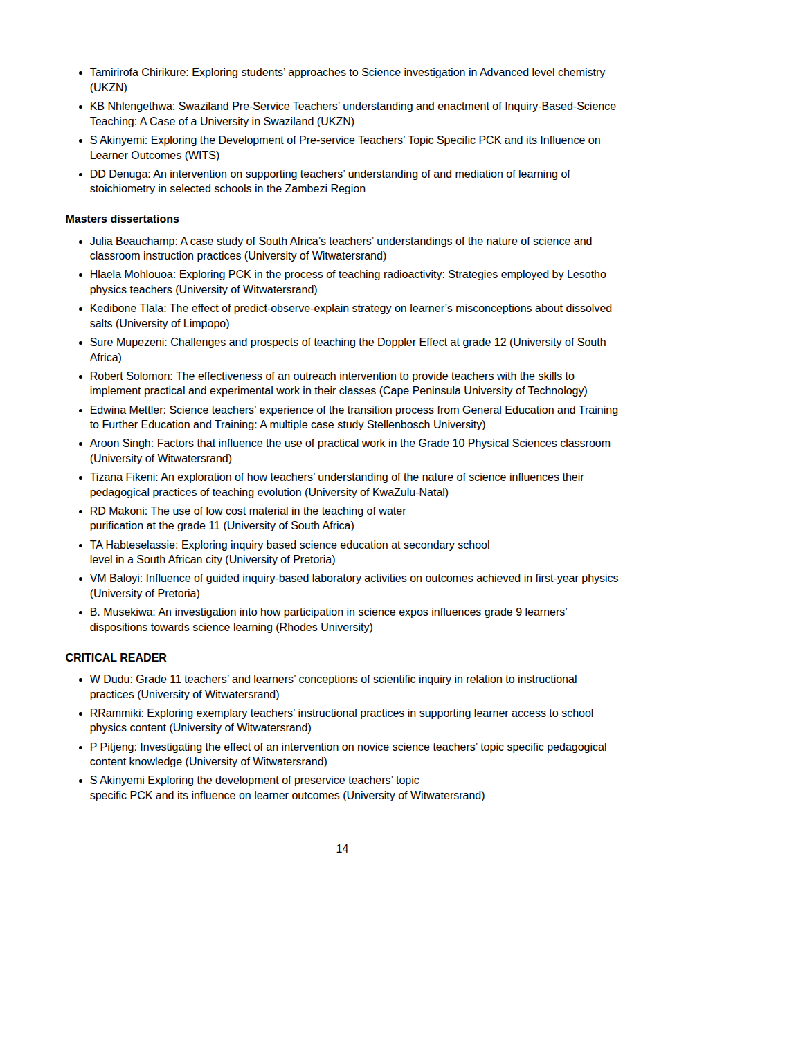Tamirirofa Chirikure: Exploring students’ approaches to Science investigation in Advanced level chemistry (UKZN)
KB Nhlengethwa: Swaziland Pre-Service Teachers’ understanding and enactment of Inquiry-Based-Science Teaching: A Case of a University in Swaziland (UKZN)
S Akinyemi: Exploring the Development of Pre-service Teachers’ Topic Specific PCK and its Influence on Learner Outcomes (WITS)
DD Denuga: An intervention on supporting teachers’ understanding of and mediation of learning of stoichiometry in selected schools in the Zambezi Region
Masters dissertations
Julia Beauchamp: A case study of South Africa’s teachers’ understandings of the nature of science and classroom instruction practices (University of Witwatersrand)
Hlaela Mohlouoa: Exploring PCK in the process of teaching radioactivity: Strategies employed by Lesotho physics teachers (University of Witwatersrand)
Kedibone Tlala: The effect of predict-observe-explain strategy on learner’s misconceptions about dissolved salts (University of Limpopo)
Sure Mupezeni: Challenges and prospects of teaching the Doppler Effect at grade 12 (University of South Africa)
Robert Solomon: The effectiveness of an outreach intervention to provide teachers with the skills to implement practical and experimental work in their classes (Cape Peninsula University of Technology)
Edwina Mettler: Science teachers’ experience of the transition process from General Education and Training to Further Education and Training: A multiple case study Stellenbosch University)
Aroon Singh: Factors that influence the use of practical work in the Grade 10 Physical Sciences classroom (University of Witwatersrand)
Tizana Fikeni: An exploration of how teachers’ understanding of the nature of science influences their pedagogical practices of teaching evolution (University of KwaZulu-Natal)
RD Makoni: The use of low cost material in the teaching of water
purification at the grade 11 (University of South Africa)
TA Habteselassie: Exploring inquiry based science education at secondary school
level in a South African city (University of Pretoria)
VM Baloyi: Influence of guided inquiry-based laboratory activities on outcomes achieved in first-year physics (University of Pretoria)
B. Musekiwa: An investigation into how participation in science expos influences grade 9 learners’ dispositions towards science learning (Rhodes University)
CRITICAL READER
W Dudu: Grade 11 teachers’ and learners’ conceptions of scientific inquiry in relation to instructional practices (University of Witwatersrand)
RRammiki: Exploring exemplary teachers’ instructional practices in supporting learner access to school physics content (University of Witwatersrand)
P Pitjeng: Investigating the effect of an intervention on novice science teachers’ topic specific pedagogical content knowledge (University of Witwatersrand)
S Akinyemi Exploring the development of preservice teachers’ topic
specific PCK and its influence on learner outcomes (University of Witwatersrand)
14